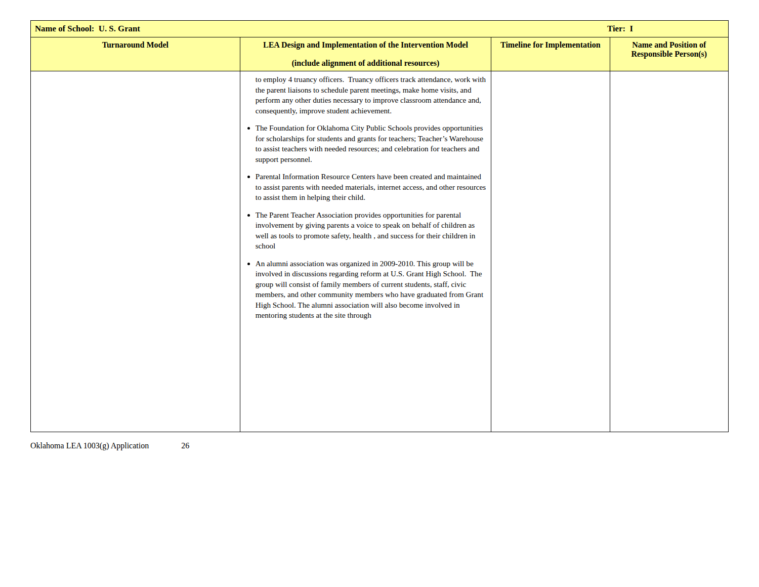| Name of School: U. S. Grant Tier: I |
| Turnaround Model | LEA Design and Implementation of the Intervention Model (include alignment of additional resources) | Timeline for Implementation | Name and Position of Responsible Person(s) |
| | to employ 4 truancy officers. Truancy officers track attendance, work with the parent liaisons to schedule parent meetings, make home visits, and perform any other duties necessary to improve classroom attendance and, consequently, improve student achievement. The Foundation for Oklahoma City Public Schools provides opportunities for scholarships for students and grants for teachers; Teacher’s Warehouse to assist teachers with needed resources; and celebration for teachers and support personnel. Parental Information Resource Centers have been created and maintained to assist parents with needed materials, internet access, and other resources to assist them in helping their child. The Parent Teacher Association provides opportunities for parental involvement by giving parents a voice to speak on behalf of children as well as tools to promote safety, health , and success for their children in school An alumni association was organized in 2009-2010. This group will be involved in discussions regarding reform at U.S. Grant High School. The group will consist of family members of current students, staff, civic members, and other community members who have graduated from Grant High School. The alumni association will also become involved in mentoring students at the site through | | |
Oklahoma LEA 1003(g) Application 26